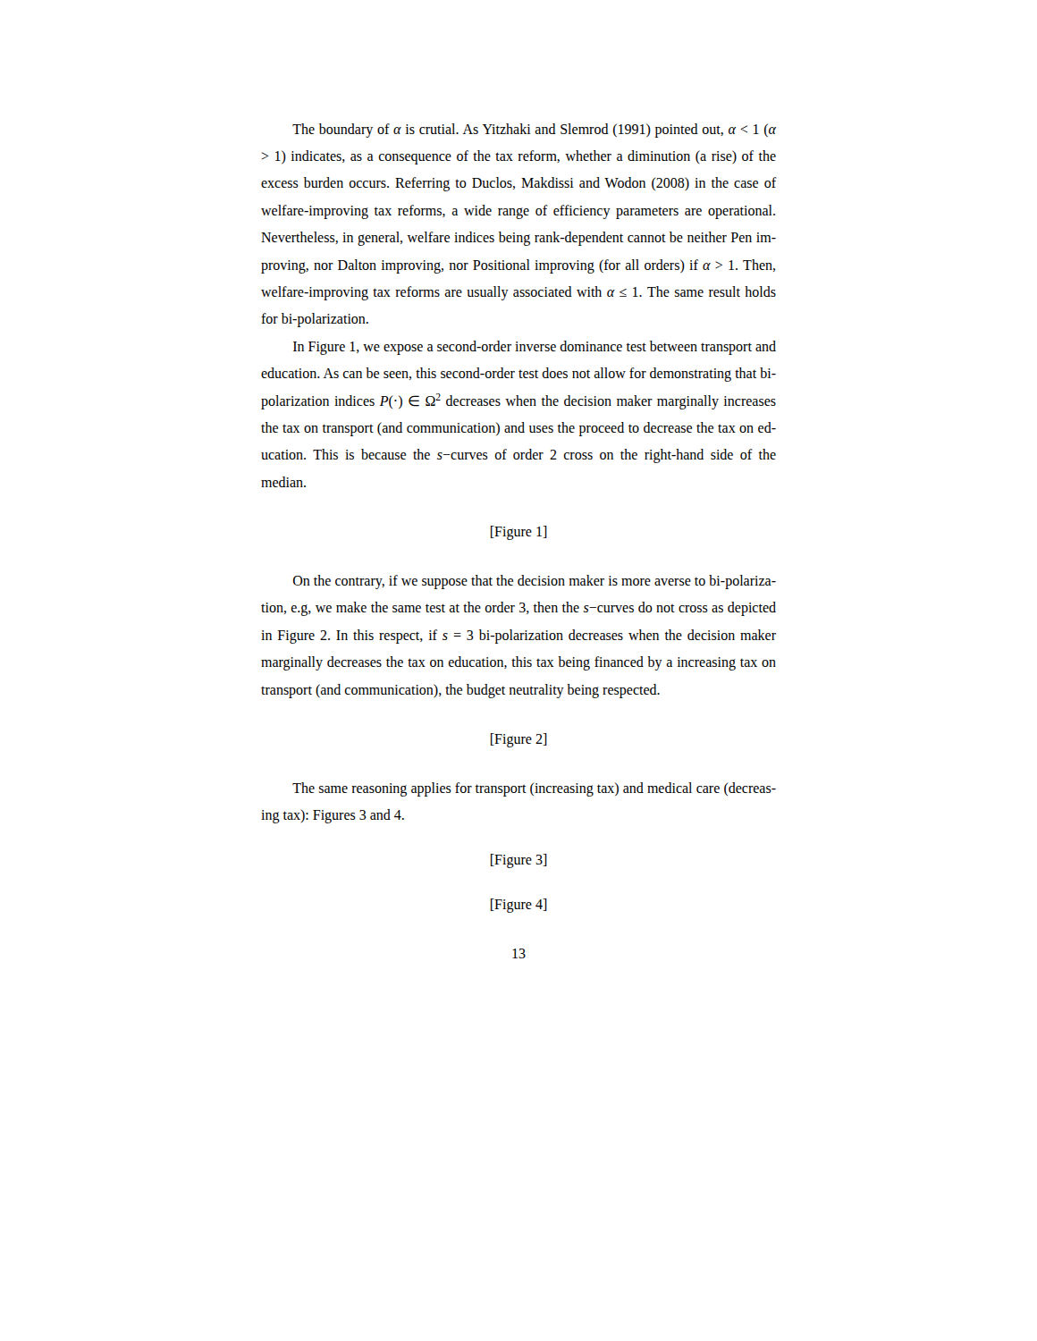The boundary of α is crutial. As Yitzhaki and Slemrod (1991) pointed out, α < 1 (α > 1) indicates, as a consequence of the tax reform, whether a diminution (a rise) of the excess burden occurs. Referring to Duclos, Makdissi and Wodon (2008) in the case of welfare-improving tax reforms, a wide range of efficiency parameters are operational. Nevertheless, in general, welfare indices being rank-dependent cannot be neither Pen improving, nor Dalton improving, nor Positional improving (for all orders) if α > 1. Then, welfare-improving tax reforms are usually associated with α ≤ 1. The same result holds for bi-polarization.
In Figure 1, we expose a second-order inverse dominance test between transport and education. As can be seen, this second-order test does not allow for demonstrating that bi-polarization indices P(·) ∈ Ω2 decreases when the decision maker marginally increases the tax on transport (and communication) and uses the proceed to decrease the tax on education. This is because the s−curves of order 2 cross on the right-hand side of the median.
[Figure 1]
On the contrary, if we suppose that the decision maker is more averse to bi-polarization, e.g, we make the same test at the order 3, then the s−curves do not cross as depicted in Figure 2. In this respect, if s = 3 bi-polarization decreases when the decision maker marginally decreases the tax on education, this tax being financed by a increasing tax on transport (and communication), the budget neutrality being respected.
[Figure 2]
The same reasoning applies for transport (increasing tax) and medical care (decreasing tax): Figures 3 and 4.
[Figure 3]
[Figure 4]
13